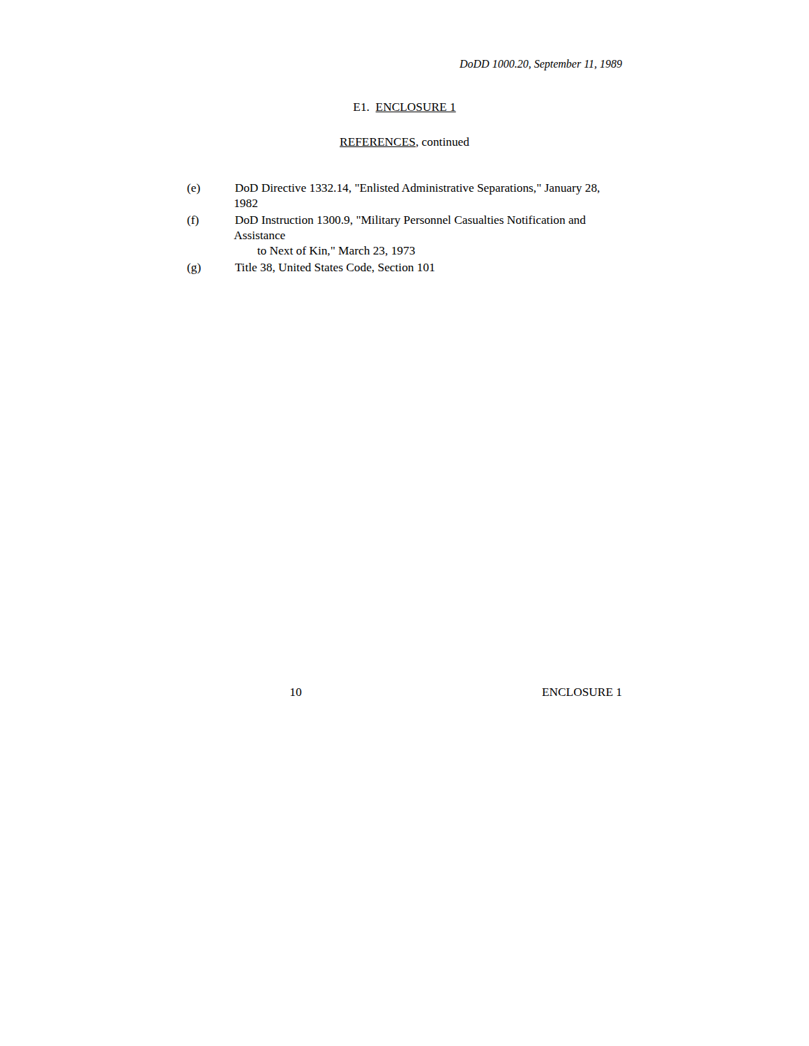DoDD 1000.20, September 11, 1989
E1. ENCLOSURE 1
REFERENCES, continued
(e) DoD Directive 1332.14, "Enlisted Administrative Separations," January 28, 1982
(f) DoD Instruction 1300.9, "Military Personnel Casualties Notification and Assistance to Next of Kin," March 23, 1973
(g) Title 38, United States Code, Section 101
10 ENCLOSURE 1